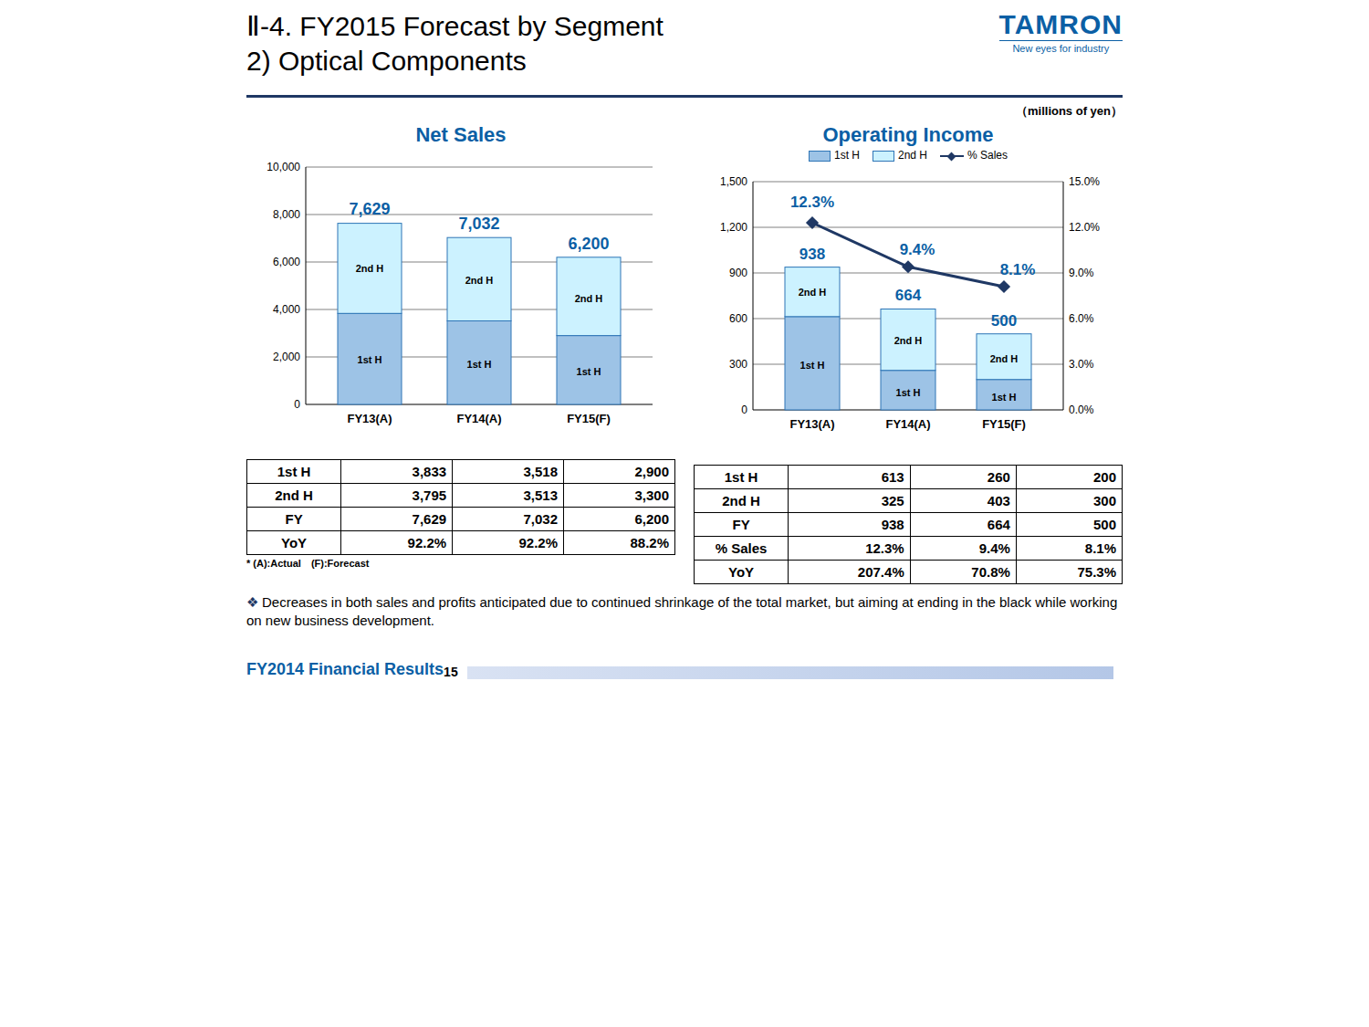Ⅱ-4. FY2015 Forecast by Segment
2) Optical Components
TAMRON
New eyes for industry
（millions of yen）
Net Sales
0 2,000 4,000 6,000 8,000 10,000 1st H 2nd H 7,629 1st H 2nd H 7,032 1st H 2nd H 6,200 FY13(A) FY14(A) FY15(F)
| 1st H | 3,833 | 3,518 | 2,900 |
| 2nd H | 3,795 | 3,513 | 3,300 |
| FY | 7,629 | 7,032 | 6,200 |
| YoY | 92.2% | 92.2% | 88.2% |
* (A):Actual　(F):Forecast
Operating Income
1st H 2nd H % Sales
0 300 600 900 1,200 1,500 0.0% 3.0% 6.0% 9.0% 12.0% 15.0% 1st H 2nd H 938 1st H 2nd H 664 1st H 2nd H 500 12.3% 9.4% 8.1% FY13(A) FY14(A) FY15(F)
| 1st H | 613 | 260 | 200 |
| 2nd H | 325 | 403 | 300 |
| FY | 938 | 664 | 500 |
| % Sales | 12.3% | 9.4% | 8.1% |
| YoY | 207.4% | 70.8% | 75.3% |
Decreases in both sales and profits anticipated due to continued shrinkage of the total market, but aiming at ending in the black while working on new business development.
FY2014 Financial Results
15